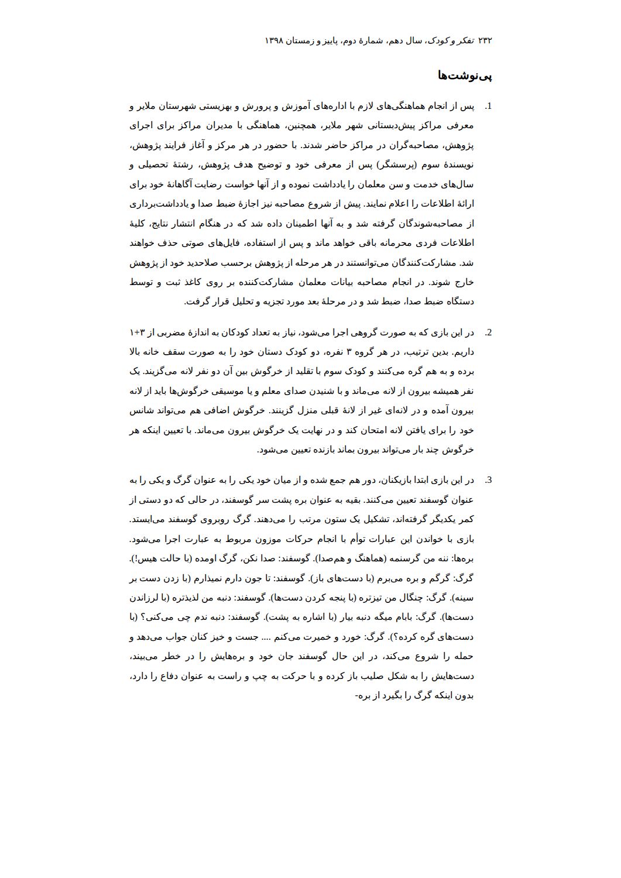۲۳۲ تفکر و کودک، سال دهم، شمارهٔ دوم، پاییز و زمستان ۱۳۹۸
پی‌نوشت‌ها
پس از انجام هماهنگی‌های لازم با اداره‌های آموزش و پرورش و بهزیستی شهرستان ملایر و معرفی مراکز پیش‌دبستانی شهر ملایر، همچنین، هماهنگی با مدیران مراکز برای اجرای پژوهش، مصاحبه‌گران در مراکز حاضر شدند. با حضور در هر مرکز و آغاز فرایند پژوهش، نویسندهٔ سوم (پرسشگر) پس از معرفی خود و توضیح هدف پژوهش، رشتهٔ تحصیلی و سال‌های خدمت و سن معلمان را یادداشت نموده و از آنها خواست رضایت آگاهانهٔ خود برای ارائهٔ اطلاعات را اعلام نمایند. پیش از شروع مصاحبه نیز اجازهٔ ضبط صدا و یادداشت‌برداری از مصاحبه‌شوندگان گرفته شد و به آنها اطمینان داده شد که در هنگام انتشار نتایج، کلیهٔ اطلاعات فردی محرمانه باقی خواهد ماند و پس از استفاده، فایل‌های صوتی حذف خواهند شد. مشارکت‌کنندگان می‌توانستند در هر مرحله از پژوهش برحسب صلاحدید خود از پژوهش خارج شوند. در انجام مصاحبه بیانات معلمان مشارکت‌کننده بر روی کاغذ ثبت و توسط دستگاه ضبط صدا، ضبط شد و در مرحلهٔ بعد مورد تجزیه و تحلیل قرار گرفت.
در این بازی که به صورت گروهی اجرا می‌شود، نیاز به تعداد کودکان به اندازهٔ مضربی از ۳+۱ داریم. بدین ترتیب، در هر گروه ۳ نفره، دو کودک دستان خود را به صورت سقف خانه بالا برده و به هم گره می‌کنند و کودک سوم با تقلید از خرگوش بین آن دو نفر لانه می‌گزیند. یک نفر همیشه بیرون از لانه می‌ماند و با شنیدن صدای معلم و یا موسیقی خرگوش‌ها باید از لانه بیرون آمده و در لانه‌ای غیر از لانهٔ قبلی منزل گزینند. خرگوش اضافی هم می‌تواند شانس خود را برای یافتن لانه امتحان کند و در نهایت یک خرگوش بیرون می‌ماند. با تعیین اینکه هر خرگوش چند بار می‌تواند بیرون بماند بازنده تعیین می‌شود.
در این بازی ابتدا بازیکنان، دور هم جمع شده و از میان خود یکی را به عنوان گرگ و یکی را به عنوان گوسفند تعیین می‌کنند. بقیه به عنوان بره پشت سر گوسفند، در حالی که دو دستی از کمر یکدیگر گرفته‌اند، تشکیل یک ستون مرتب را می‌دهند. گرگ روبروی گوسفند می‌ایستد. بازی با خواندن این عبارات توأم با انجام حرکات موزون مربوط به عبارت اجرا می‌شود. بره‌ها: ننه من گرسنمه (هماهنگ و هم‌صدا). گوسفند: صدا نکن، گرگ اومده (با حالت هیس!). گرگ: گرگم و بره می‌برم (با دست‌های باز). گوسفند: تا جون دارم نمیذارم (با زدن دست بر سینه). گرگ: چنگال من تیزتره (با پنجه کردن دست‌ها). گوسفند: دنبه من لذیذتره (با لرزاندن دست‌ها). گرگ: بابام میگه دنبه بیار (با اشاره به پشت). گوسفند: دنبه ندم چی می‌کنی؟ (با دست‌های گره کرده؟). گرگ: خورد و خمیرت می‌کنم .... جست و خیز کنان جواب می‌دهد و حمله را شروع می‌کند، در این حال گوسفند جان خود و بره‌هایش را در خطر می‌بیند، دست‌هایش را به شکل صلیب باز کرده و با حرکت به چپ و راست به عنوان دفاع را دارد، بدون اینکه گرگ را بگیرد از بره-